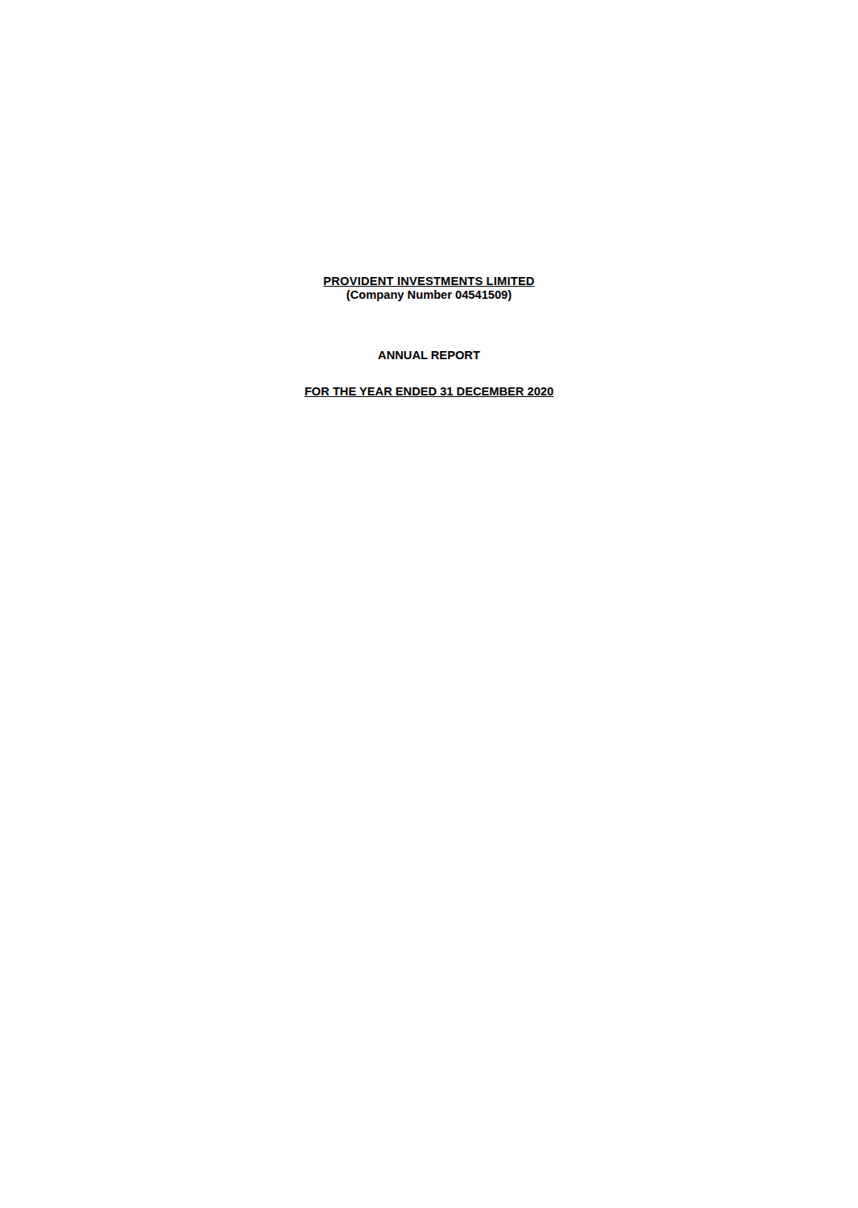PROVIDENT INVESTMENTS LIMITED
(Company Number 04541509)
ANNUAL REPORT
FOR THE YEAR ENDED 31 DECEMBER 2020